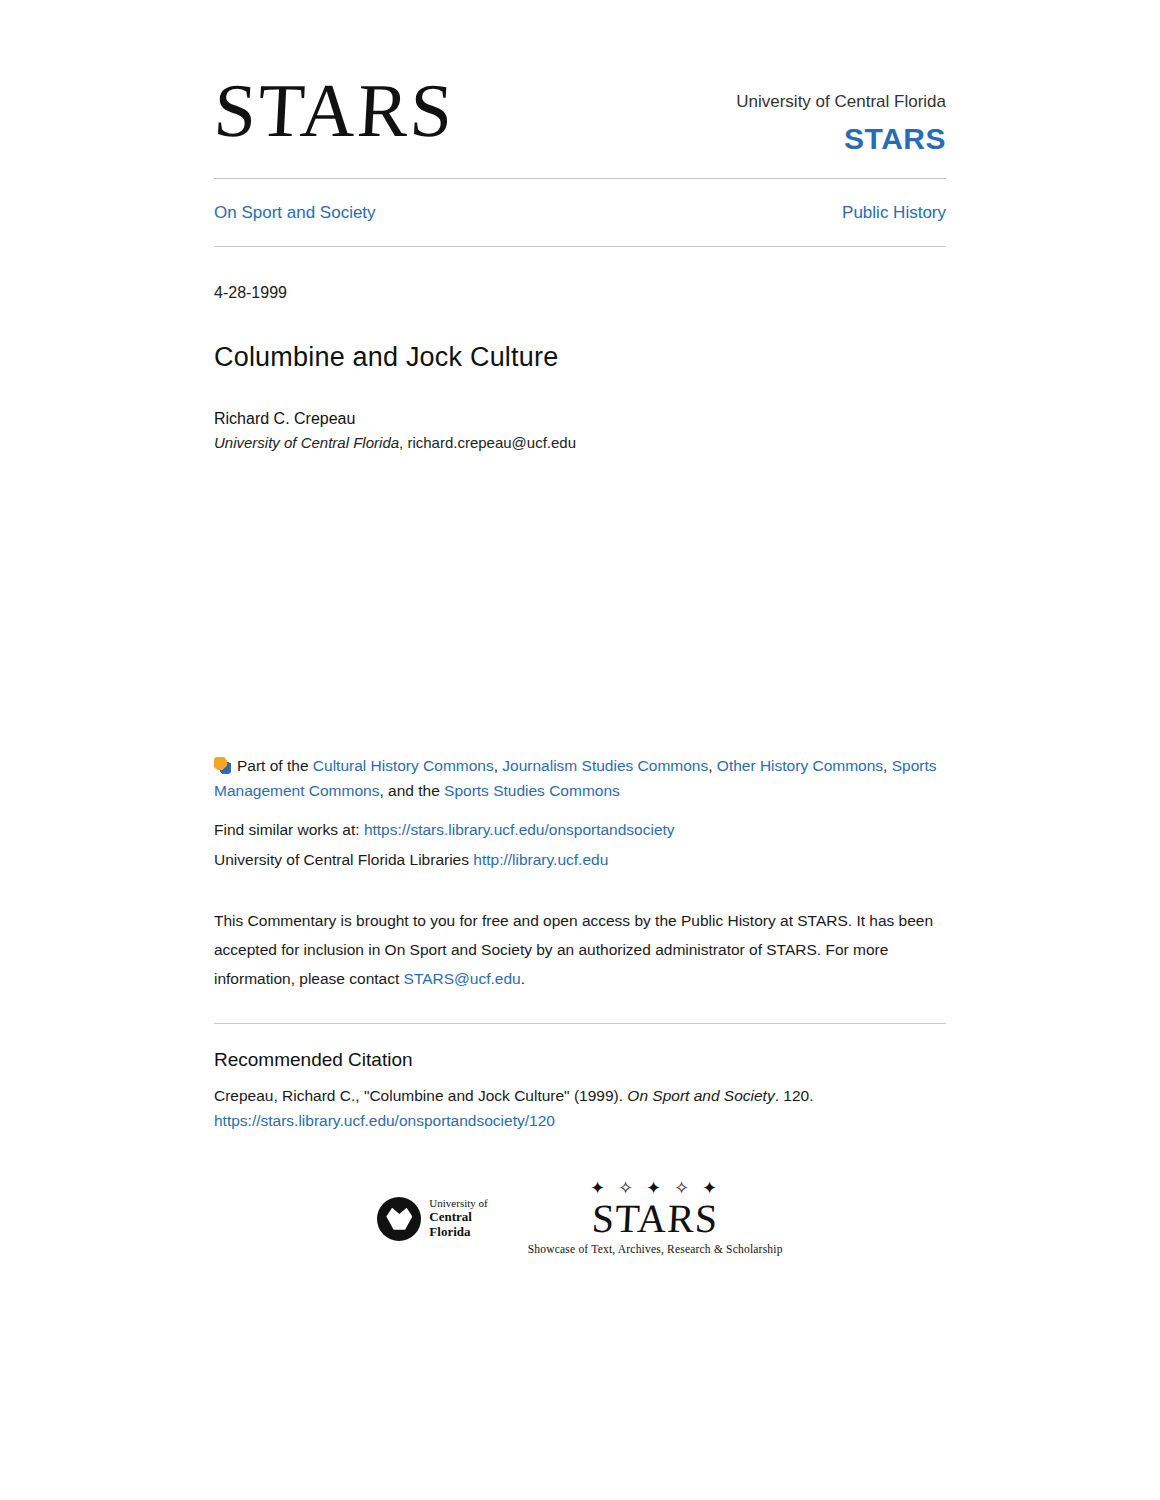STARS
University of Central Florida
STARS
On Sport and Society
Public History
4-28-1999
Columbine and Jock Culture
Richard C. Crepeau
University of Central Florida, richard.crepeau@ucf.edu
Part of the Cultural History Commons, Journalism Studies Commons, Other History Commons, Sports Management Commons, and the Sports Studies Commons
Find similar works at: https://stars.library.ucf.edu/onsportandsociety
University of Central Florida Libraries http://library.ucf.edu
This Commentary is brought to you for free and open access by the Public History at STARS. It has been accepted for inclusion in On Sport and Society by an authorized administrator of STARS. For more information, please contact STARS@ucf.edu.
Recommended Citation
Crepeau, Richard C., "Columbine and Jock Culture" (1999). On Sport and Society. 120.
https://stars.library.ucf.edu/onsportandsociety/120
University of Central
Florida
✦ ✧ ✦ ✧ ✦
STARS
Showcase of Text, Archives, Research & Scholarship